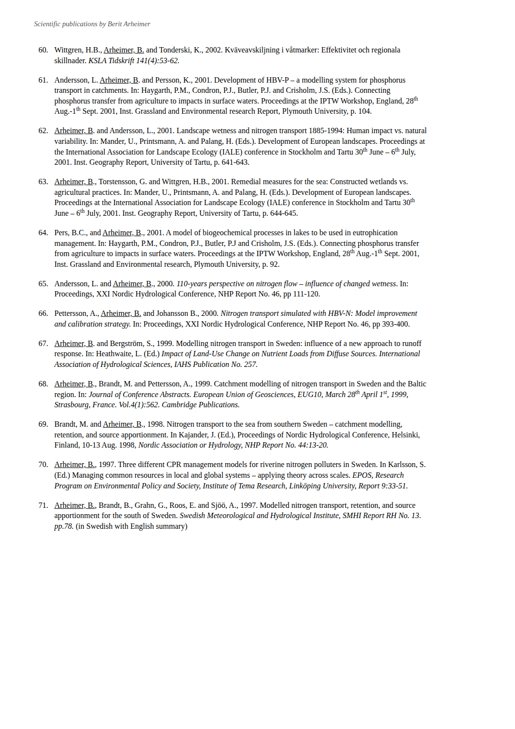Scientific publications by Berit Arheimer
60. Wittgren, H.B., Arheimer, B. and Tonderski, K., 2002. Kväveavskiljning i våtmarker: Effektivitet och regionala skillnader. KSLA Tidskrift 141(4):53-62.
61. Andersson, L. Arheimer, B. and Persson, K., 2001. Development of HBV-P – a modelling system for phosphorus transport in catchments. In: Haygarth, P.M., Condron, P.J., Butler, P.J. and Crisholm, J.S. (Eds.). Connecting phosphorus transfer from agriculture to impacts in surface waters. Proceedings at the IPTW Workshop, England, 28th Aug.-1th Sept. 2001, Inst. Grassland and Environmental research Report, Plymouth University, p. 104.
62. Arheimer, B. and Andersson, L., 2001. Landscape wetness and nitrogen transport 1885-1994: Human impact vs. natural variability. In: Mander, U., Printsmann, A. and Palang, H. (Eds.). Development of European landscapes. Proceedings at the International Association for Landscape Ecology (IALE) conference in Stockholm and Tartu 30th June – 6th July, 2001. Inst. Geography Report, University of Tartu, p. 641-643.
63. Arheimer, B., Torstensson, G. and Wittgren, H.B., 2001. Remedial measures for the sea: Constructed wetlands vs. agricultural practices. In: Mander, U., Printsmann, A. and Palang, H. (Eds.). Development of European landscapes. Proceedings at the International Association for Landscape Ecology (IALE) conference in Stockholm and Tartu 30th June – 6th July, 2001. Inst. Geography Report, University of Tartu, p. 644-645.
64. Pers, B.C., and Arheimer, B., 2001. A model of biogeochemical processes in lakes to be used in eutrophication management. In: Haygarth, P.M., Condron, P.J., Butler, P.J and Crisholm, J.S. (Eds.). Connecting phosphorus transfer from agriculture to impacts in surface waters. Proceedings at the IPTW Workshop, England, 28th Aug.-1th Sept. 2001, Inst. Grassland and Environmental research, Plymouth University, p. 92.
65. Andersson, L. and Arheimer, B., 2000. 110-years perspective on nitrogen flow – influence of changed wetness. In: Proceedings, XXI Nordic Hydrological Conference, NHP Report No. 46, pp 111-120.
66. Pettersson, A., Arheimer, B. and Johansson B., 2000. Nitrogen transport simulated with HBV-N: Model improvement and calibration strategy. In: Proceedings, XXI Nordic Hydrological Conference, NHP Report No. 46, pp 393-400.
67. Arheimer, B. and Bergström, S., 1999. Modelling nitrogen transport in Sweden: influence of a new approach to runoff response. In: Heathwaite, L. (Ed.) Impact of Land-Use Change on Nutrient Loads from Diffuse Sources. International Association of Hydrological Sciences, IAHS Publication No. 257.
68. Arheimer, B., Brandt, M. and Pettersson, A., 1999. Catchment modelling of nitrogen transport in Sweden and the Baltic region. In: Journal of Conference Abstracts. European Union of Geosciences, EUG10, March 28th April 1st, 1999, Strasbourg, France. Vol.4(1):562. Cambridge Publications.
69. Brandt, M. and Arheimer, B., 1998. Nitrogen transport to the sea from southern Sweden – catchment modelling, retention, and source apportionment. In Kajander, J. (Ed.), Proceedings of Nordic Hydrological Conference, Helsinki, Finland, 10-13 Aug. 1998, Nordic Association or Hydrology, NHP Report No. 44:13-20.
70. Arheimer, B., 1997. Three different CPR management models for riverine nitrogen polluters in Sweden. In Karlsson, S. (Ed.) Managing common resources in local and global systems – applying theory across scales. EPOS, Research Program on Environmental Policy and Society, Institute of Tema Research, Linköping University, Report 9:33-51.
71. Arheimer, B., Brandt, B., Grahn, G., Roos, E. and Sjöö, A., 1997. Modelled nitrogen transport, retention, and source apportionment for the south of Sweden. Swedish Meteorological and Hydrological Institute, SMHI Report RH No. 13. pp.78. (in Swedish with English summary)